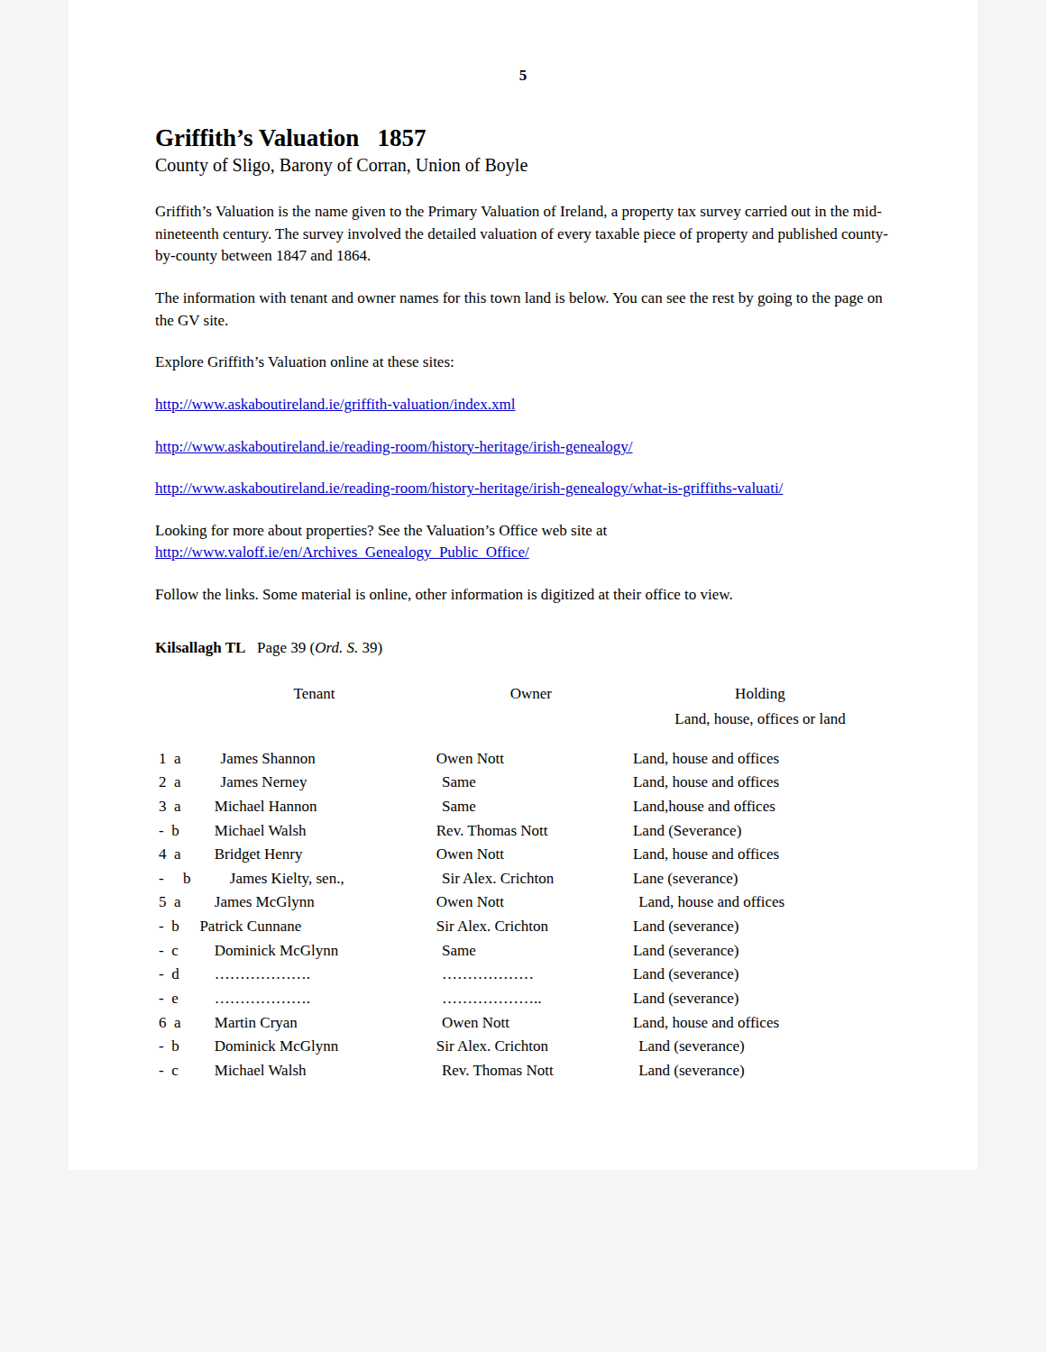5
Griffith’s Valuation 1857
County of Sligo, Barony of Corran, Union of Boyle
Griffith’s Valuation is the name given to the Primary Valuation of Ireland, a property tax survey carried out in the mid-nineteenth century. The survey involved the detailed valuation of every taxable piece of property and published county-by-county between 1847 and 1864.
The information with tenant and owner names for this town land is below. You can see the rest by going to the page on the GV site.
Explore Griffith’s Valuation online at these sites:
http://www.askaboutireland.ie/griffith-valuation/index.xml
http://www.askaboutireland.ie/reading-room/history-heritage/irish-genealogy/
http://www.askaboutireland.ie/reading-room/history-heritage/irish-genealogy/what-is-griffiths-valuati/
Looking for more about properties? See the Valuation’s Office web site at
http://www.valoff.ie/en/Archives_Genealogy_Public_Office/
Follow the links. Some material is online, other information is digitized at their office to view.
Kilsallagh TL Page 39 (Ord. S. 39)
| | Tenant | Owner | Holding |
| --- | --- | --- | --- |
| | | | Land, house, offices or land |
| 1 a | James Shannon | Owen Nott | Land, house and offices |
| 2 a | James Nerney | Same | Land, house and offices |
| 3 a | Michael Hannon | Same | Land,house and offices |
| - b | Michael Walsh | Rev. Thomas Nott | Land (Severance) |
| 4 a | Bridget Henry | Owen Nott | Land, house and offices |
| - b | James Kielty, sen., | Sir Alex. Crichton | Lane (severance) |
| 5 a | James McGlynn | Owen Nott | Land, house and offices |
| - b | Patrick Cunnane | Sir Alex. Crichton | Land (severance) |
| - c | Dominick McGlynn | Same | Land (severance) |
| - d | ………………. | ……………… | Land (severance) |
| - e | ………………. | ……………….. | Land (severance) |
| 6 a | Martin Cryan | Owen Nott | Land, house and offices |
| - b | Dominick McGlynn | Sir Alex. Crichton | Land (severance) |
| - c | Michael Walsh | Rev. Thomas Nott | Land (severance) |